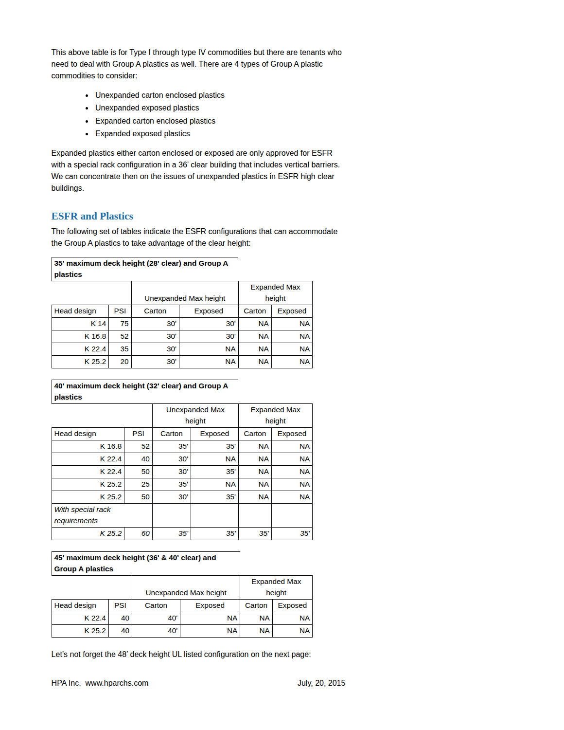This above table is for Type I through type IV commodities but there are tenants who need to deal with Group A plastics as well. There are 4 types of Group A plastic commodities to consider:
Unexpanded carton enclosed plastics
Unexpanded exposed plastics
Expanded carton enclosed plastics
Expanded exposed plastics
Expanded plastics either carton enclosed or exposed are only approved for ESFR with a special rack configuration in a 36’ clear building that includes vertical barriers. We can concentrate then on the issues of unexpanded plastics in ESFR high clear buildings.
ESFR and Plastics
The following set of tables indicate the ESFR configurations that can accommodate the Group A plastics to take advantage of the clear height:
| 35' maximum deck height (28' clear) and Group A plastics | |
| | | Unexpanded Max height | Expanded Max height |
| Head design | PSI | Carton | Exposed | Carton | Exposed |
| K 14 | 75 | 30' | 30' | NA | NA |
| K 16.8 | 52 | 30' | 30' | NA | NA |
| K 22.4 | 35 | 30' | NA | NA | NA |
| K 25.2 | 20 | 30' | NA | NA | NA |
| 40' maximum deck height (32' clear) and Group A plastics | |
| | | Unexpanded Max height | Expanded Max height |
| Head design | PSI | Carton | Exposed | Carton | Exposed |
| K 16.8 | 52 | 35' | 35' | NA | NA |
| K 22.4 | 40 | 30' | NA | NA | NA |
| K 22.4 | 50 | 30' | 35' | NA | NA |
| K 25.2 | 25 | 35' | NA | NA | NA |
| K 25.2 | 50 | 30' | 35' | NA | NA |
| With special rack requirements | | | | |
| K 25.2 | 60 | 35' | 35' | 35' | 35' |
| 45' maximum deck height (36' & 40' clear) and Group A plastics | |
| | | Unexpanded Max height | Expanded Max height |
| Head design | PSI | Carton | Exposed | Carton | Exposed |
| K 22.4 | 40 | 40' | NA | NA | NA |
| K 25.2 | 40 | 40' | NA | NA | NA |
Let’s not forget the 48’ deck height UL listed configuration on the next page:
HPA Inc. www.hparchs.com July, 20, 2015